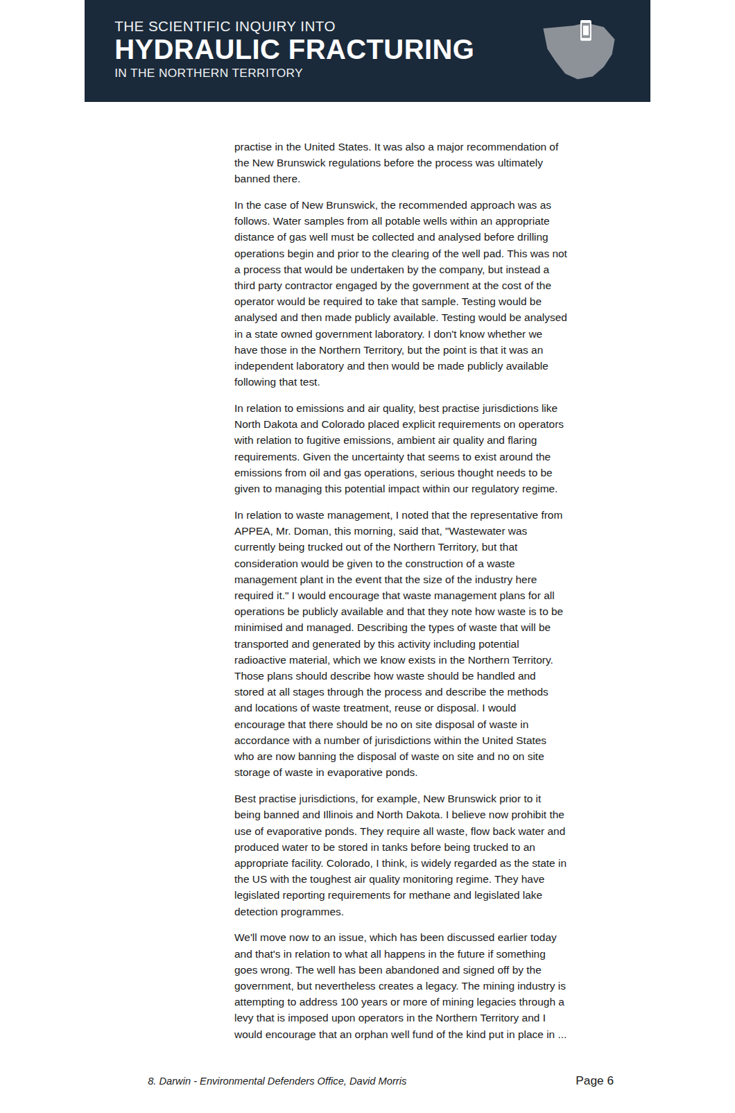The Scientific Inquiry into
Hydraulic Fracturing
in the Northern Territory
practise in the United States. It was also a major recommendation of the New Brunswick regulations before the process was ultimately banned there.
In the case of New Brunswick, the recommended approach was as follows. Water samples from all potable wells within an appropriate distance of gas well must be collected and analysed before drilling operations begin and prior to the clearing of the well pad. This was not a process that would be undertaken by the company, but instead a third party contractor engaged by the government at the cost of the operator would be required to take that sample. Testing would be analysed and then made publicly available. Testing would be analysed in a state owned government laboratory. I don't know whether we have those in the Northern Territory, but the point is that it was an independent laboratory and then would be made publicly available following that test.
In relation to emissions and air quality, best practise jurisdictions like North Dakota and Colorado placed explicit requirements on operators with relation to fugitive emissions, ambient air quality and flaring requirements. Given the uncertainty that seems to exist around the emissions from oil and gas operations, serious thought needs to be given to managing this potential impact within our regulatory regime.
In relation to waste management, I noted that the representative from APPEA, Mr. Doman, this morning, said that, "Wastewater was currently being trucked out of the Northern Territory, but that consideration would be given to the construction of a waste management plant in the event that the size of the industry here required it." I would encourage that waste management plans for all operations be publicly available and that they note how waste is to be minimised and managed. Describing the types of waste that will be transported and generated by this activity including potential radioactive material, which we know exists in the Northern Territory. Those plans should describe how waste should be handled and stored at all stages through the process and describe the methods and locations of waste treatment, reuse or disposal. I would encourage that there should be no on site disposal of waste in accordance with a number of jurisdictions within the United States who are now banning the disposal of waste on site and no on site storage of waste in evaporative ponds.
Best practise jurisdictions, for example, New Brunswick prior to it being banned and Illinois and North Dakota. I believe now prohibit the use of evaporative ponds. They require all waste, flow back water and produced water to be stored in tanks before being trucked to an appropriate facility. Colorado, I think, is widely regarded as the state in the US with the toughest air quality monitoring regime. They have legislated reporting requirements for methane and legislated lake detection programmes.
We'll move now to an issue, which has been discussed earlier today and that's in relation to what all happens in the future if something goes wrong. The well has been abandoned and signed off by the government, but nevertheless creates a legacy. The mining industry is attempting to address 100 years or more of mining legacies through a levy that is imposed upon operators in the Northern Territory and I would encourage that an orphan well fund of the kind put in place in ...
8. Darwin - Environmental Defenders Office, David Morris
Page 6